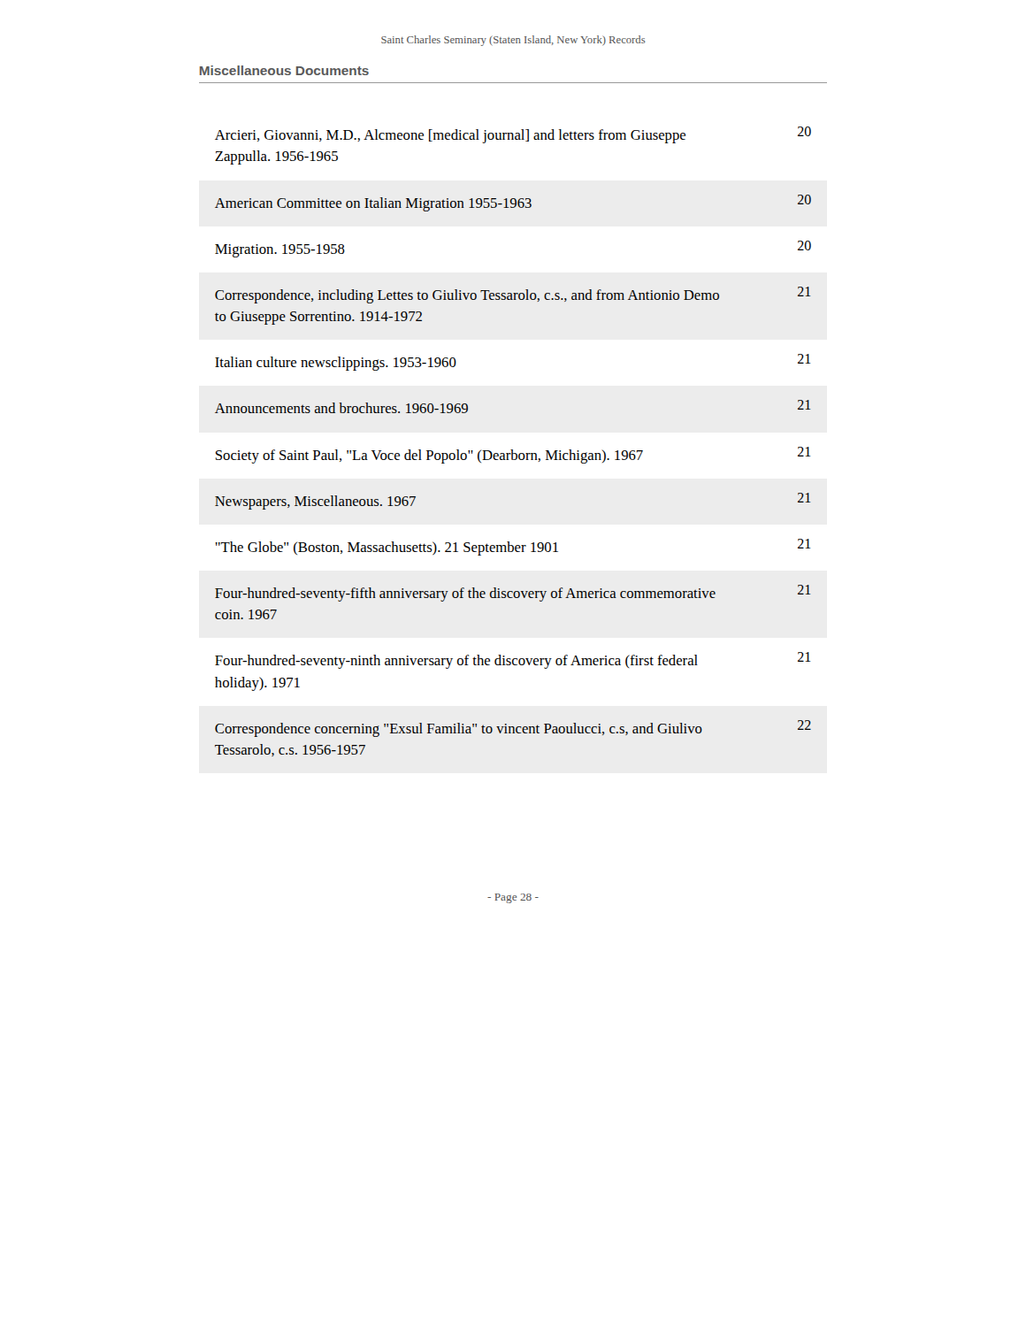Saint Charles Seminary (Staten Island, New York) Records
Miscellaneous Documents
| Arcieri, Giovanni, M.D., Alcmeone [medical journal] and letters from Giuseppe Zappulla. 1956-1965 | 20 |
| American Committee on Italian Migration 1955-1963 | 20 |
| Migration. 1955-1958 | 20 |
| Correspondence, including Lettes to Giulivo Tessarolo, c.s., and from Antionio Demo to Giuseppe Sorrentino. 1914-1972 | 21 |
| Italian culture newsclippings. 1953-1960 | 21 |
| Announcements and brochures. 1960-1969 | 21 |
| Society of Saint Paul, "La Voce del Popolo" (Dearborn, Michigan). 1967 | 21 |
| Newspapers, Miscellaneous. 1967 | 21 |
| "The Globe" (Boston, Massachusetts). 21 September 1901 | 21 |
| Four-hundred-seventy-fifth anniversary of the discovery of America commemorative coin. 1967 | 21 |
| Four-hundred-seventy-ninth anniversary of the discovery of America (first federal holiday). 1971 | 21 |
| Correspondence concerning "Exsul Familia" to vincent Paoulucci, c.s, and Giulivo Tessarolo, c.s. 1956-1957 | 22 |
- Page 28 -